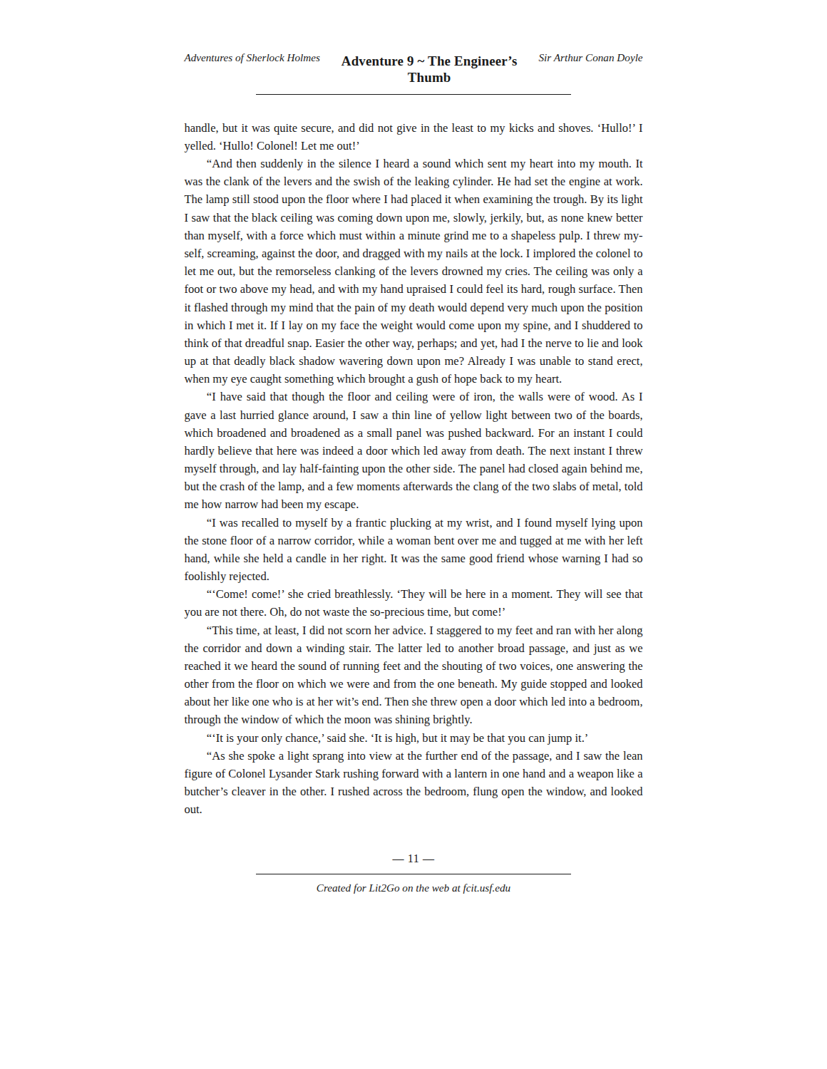Adventures of Sherlock Holmes
Adventure 9 ~ The Engineer’s Thumb
Sir Arthur Conan Doyle
handle, but it was quite secure, and did not give in the least to my kicks and shoves. ‘Hullo!’ I yelled. ‘Hullo! Colonel! Let me out!’
“And then suddenly in the silence I heard a sound which sent my heart into my mouth. It was the clank of the levers and the swish of the leaking cylinder. He had set the engine at work. The lamp still stood upon the floor where I had placed it when examining the trough. By its light I saw that the black ceiling was coming down upon me, slowly, jerkily, but, as none knew better than myself, with a force which must within a minute grind me to a shapeless pulp. I threw myself, screaming, against the door, and dragged with my nails at the lock. I implored the colonel to let me out, but the remorseless clanking of the levers drowned my cries. The ceiling was only a foot or two above my head, and with my hand upraised I could feel its hard, rough surface. Then it flashed through my mind that the pain of my death would depend very much upon the position in which I met it. If I lay on my face the weight would come upon my spine, and I shuddered to think of that dreadful snap. Easier the other way, perhaps; and yet, had I the nerve to lie and look up at that deadly black shadow wavering down upon me? Already I was unable to stand erect, when my eye caught something which brought a gush of hope back to my heart.
“I have said that though the floor and ceiling were of iron, the walls were of wood. As I gave a last hurried glance around, I saw a thin line of yellow light between two of the boards, which broadened and broadened as a small panel was pushed backward. For an instant I could hardly believe that here was indeed a door which led away from death. The next instant I threw myself through, and lay half-fainting upon the other side. The panel had closed again behind me, but the crash of the lamp, and a few moments afterwards the clang of the two slabs of metal, told me how narrow had been my escape.
“I was recalled to myself by a frantic plucking at my wrist, and I found myself lying upon the stone floor of a narrow corridor, while a woman bent over me and tugged at me with her left hand, while she held a candle in her right. It was the same good friend whose warning I had so foolishly rejected.
“‘Come! come!’ she cried breathlessly. ‘They will be here in a moment. They will see that you are not there. Oh, do not waste the so-precious time, but come!’
“This time, at least, I did not scorn her advice. I staggered to my feet and ran with her along the corridor and down a winding stair. The latter led to another broad passage, and just as we reached it we heard the sound of running feet and the shouting of two voices, one answering the other from the floor on which we were and from the one beneath. My guide stopped and looked about her like one who is at her wit’s end. Then she threw open a door which led into a bedroom, through the window of which the moon was shining brightly.
“‘It is your only chance,’ said she. ‘It is high, but it may be that you can jump it.’
“As she spoke a light sprang into view at the further end of the passage, and I saw the lean figure of Colonel Lysander Stark rushing forward with a lantern in one hand and a weapon like a butcher’s cleaver in the other. I rushed across the bedroom, flung open the window, and looked out.
— 11 —
Created for Lit2Go on the web at fcit.usf.edu